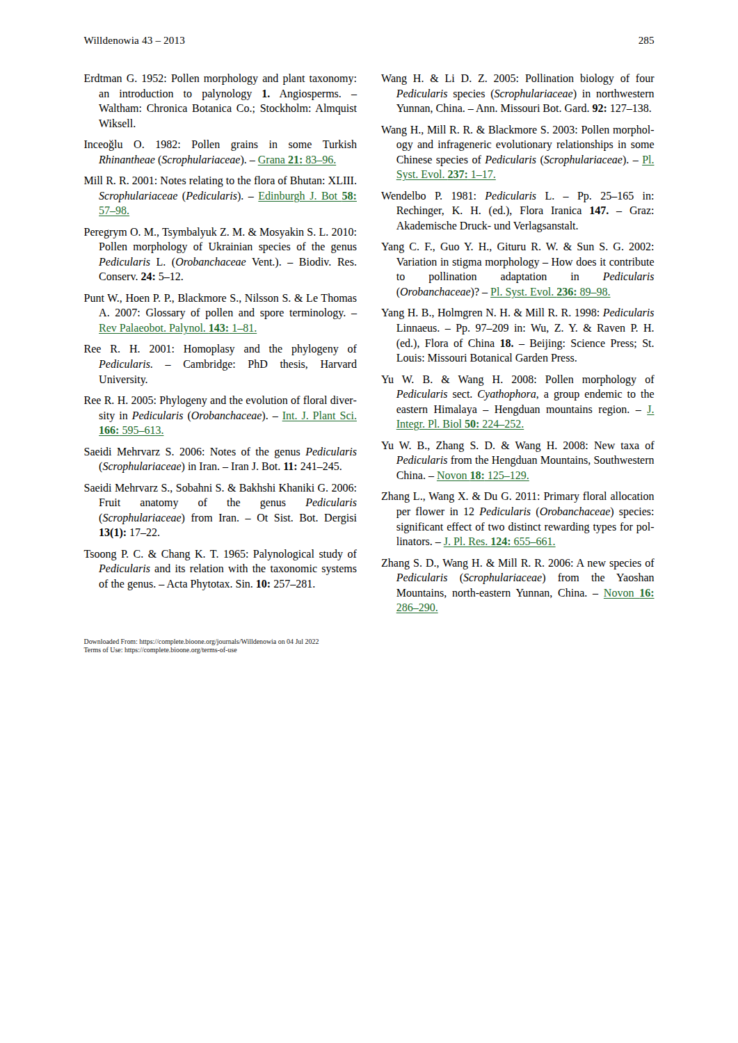Willdenowia 43 – 2013 285
Erdtman G. 1952: Pollen morphology and plant taxonomy: an introduction to palynology 1. Angiosperms. – Waltham: Chronica Botanica Co.; Stockholm: Almquist Wiksell.
Inceoğlu O. 1982: Pollen grains in some Turkish Rhinantheae (Scrophulariaceae). – Grana 21: 83–96.
Mill R. R. 2001: Notes relating to the flora of Bhutan: XLIII. Scrophulariaceae (Pedicularis). – Edinburgh J. Bot 58: 57–98.
Peregrym O. M., Tsymbalyuk Z. M. & Mosyakin S. L. 2010: Pollen morphology of Ukrainian species of the genus Pedicularis L. (Orobanchaceae Vent.). – Biodiv. Res. Conserv. 24: 5–12.
Punt W., Hoen P. P., Blackmore S., Nilsson S. & Le Thomas A. 2007: Glossary of pollen and spore terminology. – Rev Palaeobot. Palynol. 143: 1–81.
Ree R. H. 2001: Homoplasy and the phylogeny of Pedicularis. – Cambridge: PhD thesis, Harvard University.
Ree R. H. 2005: Phylogeny and the evolution of floral diversity in Pedicularis (Orobanchaceae). – Int. J. Plant Sci. 166: 595–613.
Saeidi Mehrvarz S. 2006: Notes of the genus Pedicularis (Scrophulariaceae) in Iran. – Iran J. Bot. 11: 241–245.
Saeidi Mehrvarz S., Sobahni S. & Bakhshi Khaniki G. 2006: Fruit anatomy of the genus Pedicularis (Scrophulariaceae) from Iran. – Ot Sist. Bot. Dergisi 13(1): 17–22.
Tsoong P. C. & Chang K. T. 1965: Palynological study of Pedicularis and its relation with the taxonomic systems of the genus. – Acta Phytotax. Sin. 10: 257–281.
Wang H. & Li D. Z. 2005: Pollination biology of four Pedicularis species (Scrophulariaceae) in northwestern Yunnan, China. – Ann. Missouri Bot. Gard. 92: 127–138.
Wang H., Mill R. R. & Blackmore S. 2003: Pollen morphology and infrageneric evolutionary relationships in some Chinese species of Pedicularis (Scrophulariaceae). – Pl. Syst. Evol. 237: 1–17.
Wendelbo P. 1981: Pedicularis L. – Pp. 25–165 in: Rechinger, K. H. (ed.), Flora Iranica 147. – Graz: Akademische Druck- und Verlagsanstalt.
Yang C. F., Guo Y. H., Gituru R. W. & Sun S. G. 2002: Variation in stigma morphology – How does it contribute to pollination adaptation in Pedicularis (Orobanchaceae)? – Pl. Syst. Evol. 236: 89–98.
Yang H. B., Holmgren N. H. & Mill R. R. 1998: Pedicularis Linnaeus. – Pp. 97–209 in: Wu, Z. Y. & Raven P. H. (ed.), Flora of China 18. – Beijing: Science Press; St. Louis: Missouri Botanical Garden Press.
Yu W. B. & Wang H. 2008: Pollen morphology of Pedicularis sect. Cyathophora, a group endemic to the eastern Himalaya – Hengduan mountains region. – J. Integr. Pl. Biol 50: 224–252.
Yu W. B., Zhang S. D. & Wang H. 2008: New taxa of Pedicularis from the Hengduan Mountains, Southwestern China. – Novon 18: 125–129.
Zhang L., Wang X. & Du G. 2011: Primary floral allocation per flower in 12 Pedicularis (Orobanchaceae) species: significant effect of two distinct rewarding types for pollinators. – J. Pl. Res. 124: 655–661.
Zhang S. D., Wang H. & Mill R. R. 2006: A new species of Pedicularis (Scrophulariaceae) from the Yaoshan Mountains, north-eastern Yunnan, China. – Novon 16: 286–290.
Downloaded From: https://complete.bioone.org/journals/Willdenowia on 04 Jul 2022
Terms of Use: https://complete.bioone.org/terms-of-use